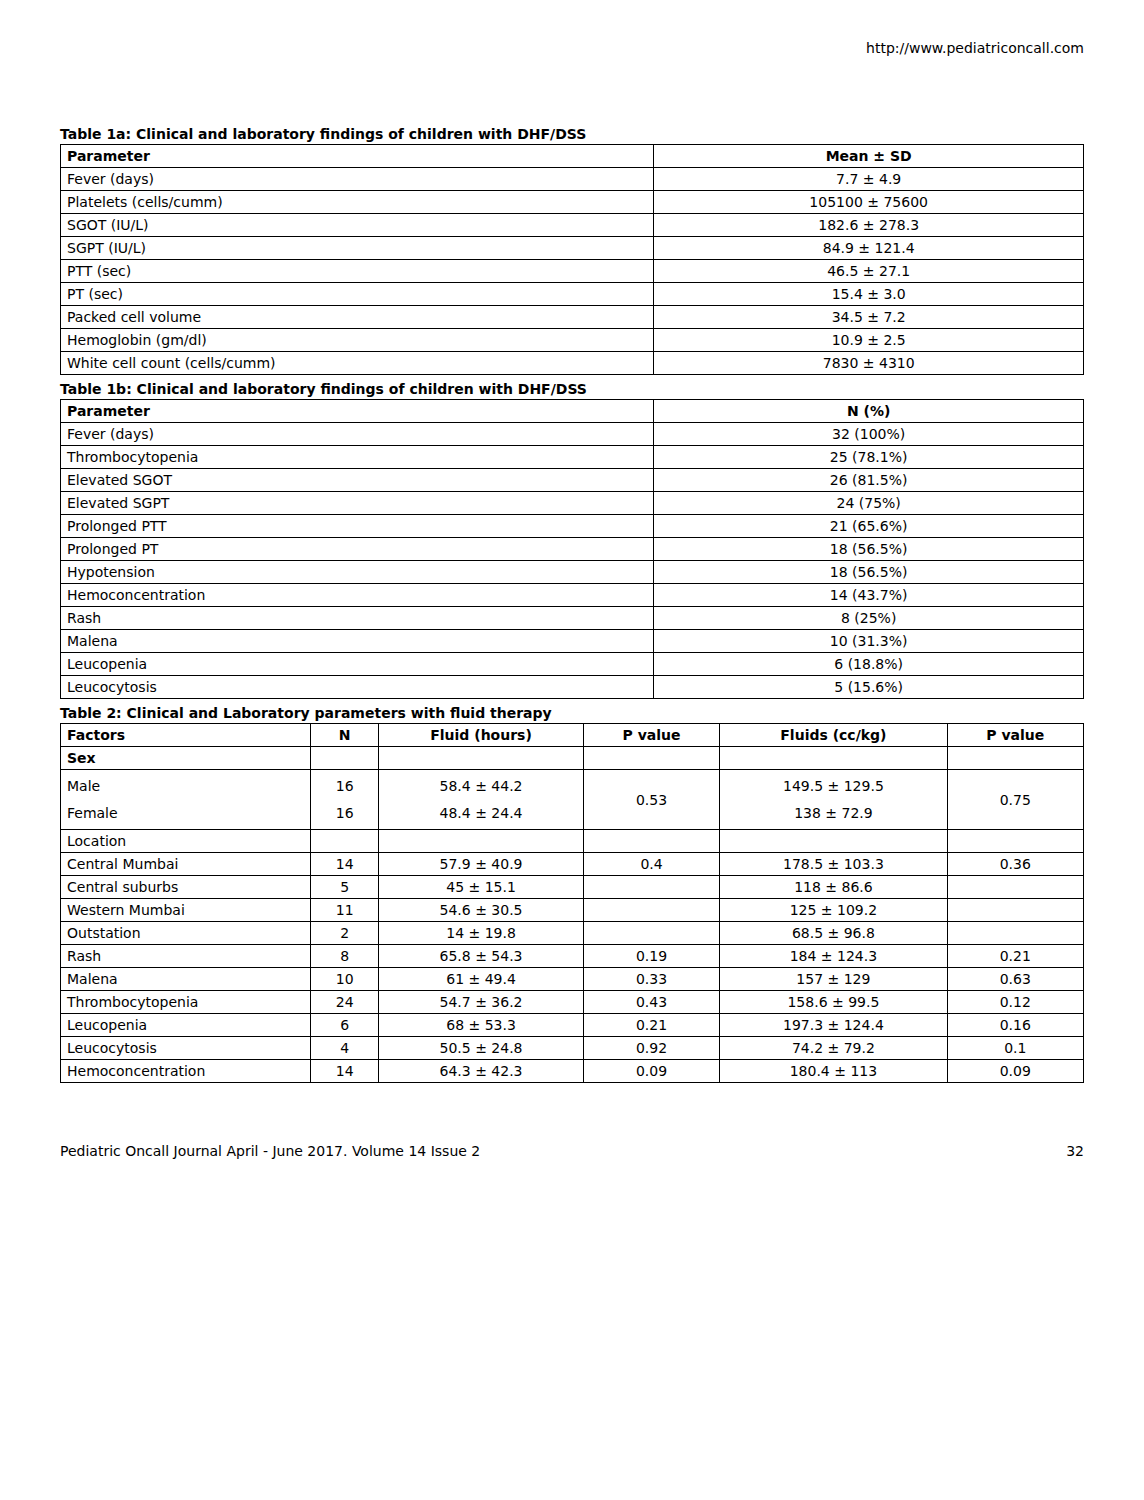http://www.pediatriconcall.com
Table 1a: Clinical and laboratory findings of children with DHF/DSS
| Parameter | Mean ± SD |
| --- | --- |
| Fever (days) | 7.7 ± 4.9 |
| Platelets (cells/cumm) | 105100 ± 75600 |
| SGOT (IU/L) | 182.6 ± 278.3 |
| SGPT (IU/L) | 84.9 ± 121.4 |
| PTT (sec) | 46.5 ± 27.1 |
| PT (sec) | 15.4 ± 3.0 |
| Packed cell volume | 34.5 ± 7.2 |
| Hemoglobin (gm/dl) | 10.9 ± 2.5 |
| White cell count (cells/cumm) | 7830 ± 4310 |
Table 1b: Clinical and laboratory findings of children with DHF/DSS
| Parameter | N (%) |
| --- | --- |
| Fever (days) | 32 (100%) |
| Thrombocytopenia | 25 (78.1%) |
| Elevated SGOT | 26 (81.5%) |
| Elevated SGPT | 24 (75%) |
| Prolonged PTT | 21 (65.6%) |
| Prolonged PT | 18 (56.5%) |
| Hypotension | 18 (56.5%) |
| Hemoconcentration | 14 (43.7%) |
| Rash | 8 (25%) |
| Malena | 10 (31.3%) |
| Leucopenia | 6 (18.8%) |
| Leucocytosis | 5 (15.6%) |
Table 2: Clinical and Laboratory parameters with fluid therapy
| Factors | N | Fluid (hours) | P value | Fluids (cc/kg) | P value |
| --- | --- | --- | --- | --- | --- |
| Sex | | | | | |
| Male Female | 16 16 | 58.4 ± 44.2 48.4 ± 24.4 | 0.53 | 149.5 ± 129.5 138 ± 72.9 | 0.75 |
| Location | | | | | |
| Central Mumbai | 14 | 57.9 ± 40.9 | 0.4 | 178.5 ± 103.3 | 0.36 |
| Central suburbs | 5 | 45 ± 15.1 | | 118 ± 86.6 | |
| Western Mumbai | 11 | 54.6 ± 30.5 | | 125 ± 109.2 | |
| Outstation | 2 | 14 ± 19.8 | | 68.5 ± 96.8 | |
| Rash | 8 | 65.8 ± 54.3 | 0.19 | 184 ± 124.3 | 0.21 |
| Malena | 10 | 61 ± 49.4 | 0.33 | 157 ± 129 | 0.63 |
| Thrombocytopenia | 24 | 54.7 ± 36.2 | 0.43 | 158.6 ± 99.5 | 0.12 |
| Leucopenia | 6 | 68 ± 53.3 | 0.21 | 197.3 ± 124.4 | 0.16 |
| Leucocytosis | 4 | 50.5 ± 24.8 | 0.92 | 74.2 ± 79.2 | 0.1 |
| Hemoconcentration | 14 | 64.3 ± 42.3 | 0.09 | 180.4 ± 113 | 0.09 |
Pediatric Oncall Journal April - June 2017. Volume 14 Issue 2 32